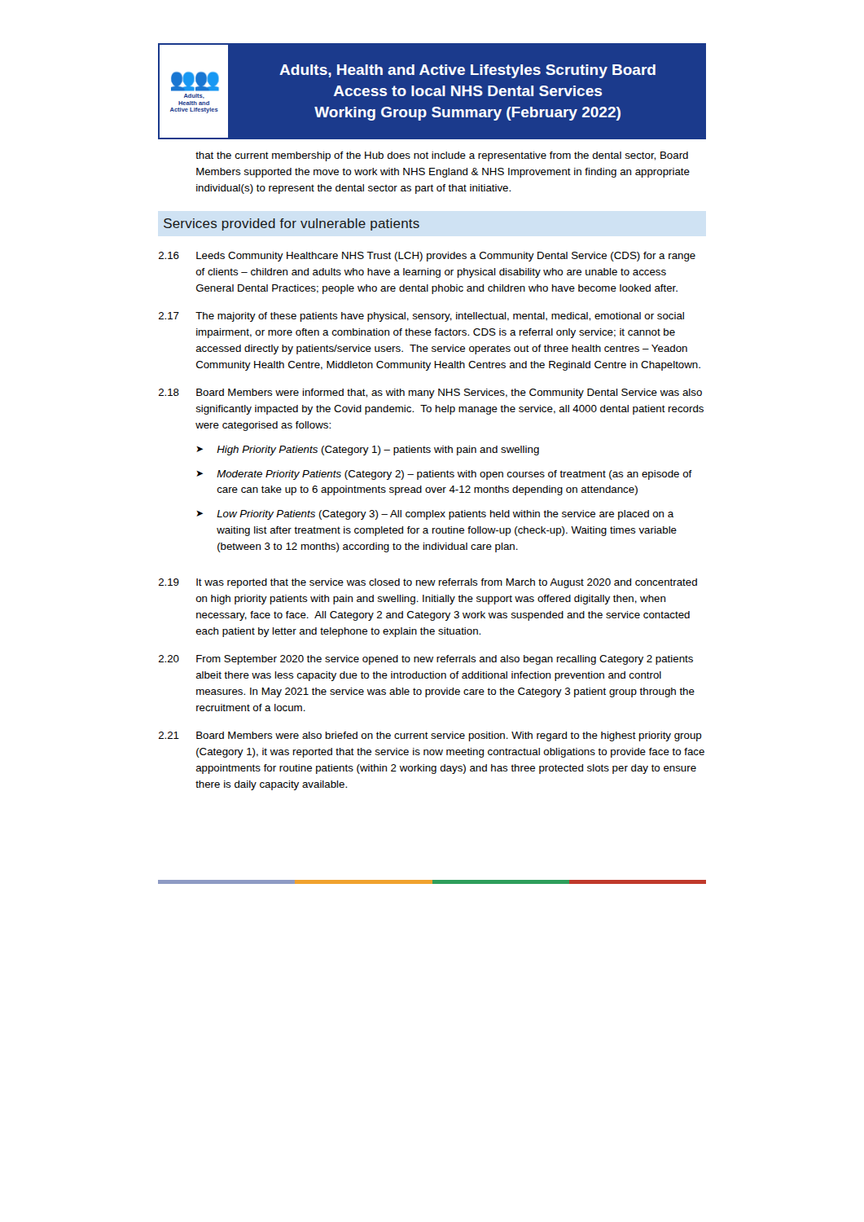👥👥
Adults,
Health and
Active Lifestyles
Adults, Health and Active Lifestyles Scrutiny Board
Access to local NHS Dental Services
Working Group Summary (February 2022)
that the current membership of the Hub does not include a representative from the dental sector, Board Members supported the move to work with NHS England & NHS Improvement in finding an appropriate individual(s) to represent the dental sector as part of that initiative.
Services provided for vulnerable patients
2.16
Leeds Community Healthcare NHS Trust (LCH) provides a Community Dental Service (CDS) for a range of clients – children and adults who have a learning or physical disability who are unable to access General Dental Practices; people who are dental phobic and children who have become looked after.
2.17
The majority of these patients have physical, sensory, intellectual, mental, medical, emotional or social impairment, or more often a combination of these factors. CDS is a referral only service; it cannot be accessed directly by patients/service users. The service operates out of three health centres – Yeadon Community Health Centre, Middleton Community Health Centres and the Reginald Centre in Chapeltown.
2.18
Board Members were informed that, as with many NHS Services, the Community Dental Service was also significantly impacted by the Covid pandemic. To help manage the service, all 4000 dental patient records were categorised as follows:
High Priority Patients (Category 1) – patients with pain and swelling
Moderate Priority Patients (Category 2) – patients with open courses of treatment (as an episode of care can take up to 6 appointments spread over 4-12 months depending on attendance)
Low Priority Patients (Category 3) – All complex patients held within the service are placed on a waiting list after treatment is completed for a routine follow-up (check-up). Waiting times variable (between 3 to 12 months) according to the individual care plan.
2.19
It was reported that the service was closed to new referrals from March to August 2020 and concentrated on high priority patients with pain and swelling. Initially the support was offered digitally then, when necessary, face to face. All Category 2 and Category 3 work was suspended and the service contacted each patient by letter and telephone to explain the situation.
2.20
From September 2020 the service opened to new referrals and also began recalling Category 2 patients albeit there was less capacity due to the introduction of additional infection prevention and control measures. In May 2021 the service was able to provide care to the Category 3 patient group through the recruitment of a locum.
2.21
Board Members were also briefed on the current service position. With regard to the highest priority group (Category 1), it was reported that the service is now meeting contractual obligations to provide face to face appointments for routine patients (within 2 working days) and has three protected slots per day to ensure there is daily capacity available.